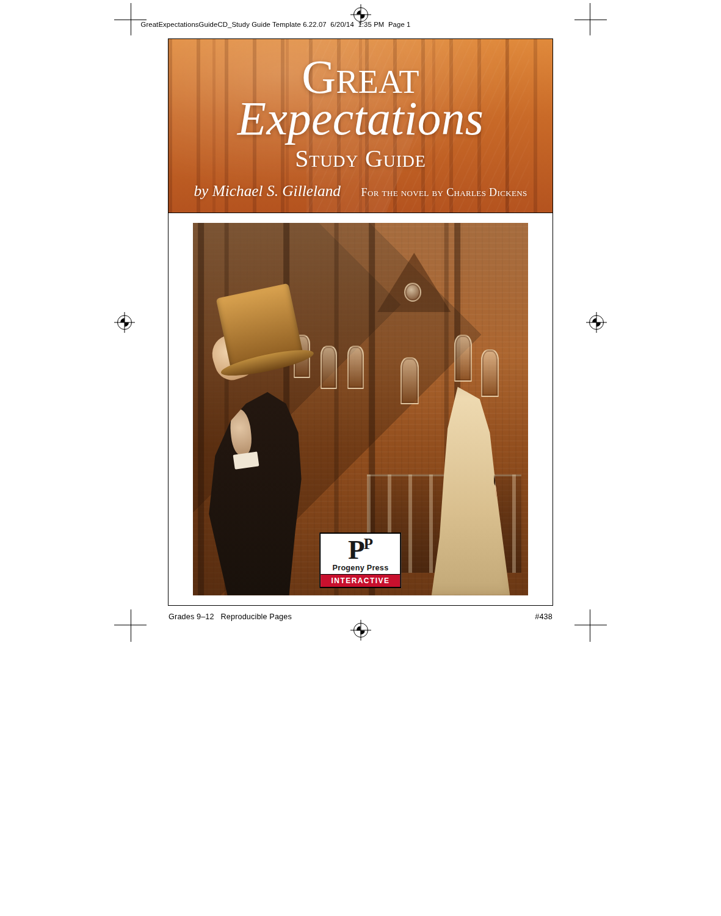GreatExpectationsGuideCD_Study Guide Template 6.22.07 6/20/14 1:35 PM Page 1
Great Expectations
Study Guide
by Michael S. Gilleland For the novel by Charles Dickens
PP
Progeny Press
INTERACTIVE
Grades 9–12 Reproducible Pages #438